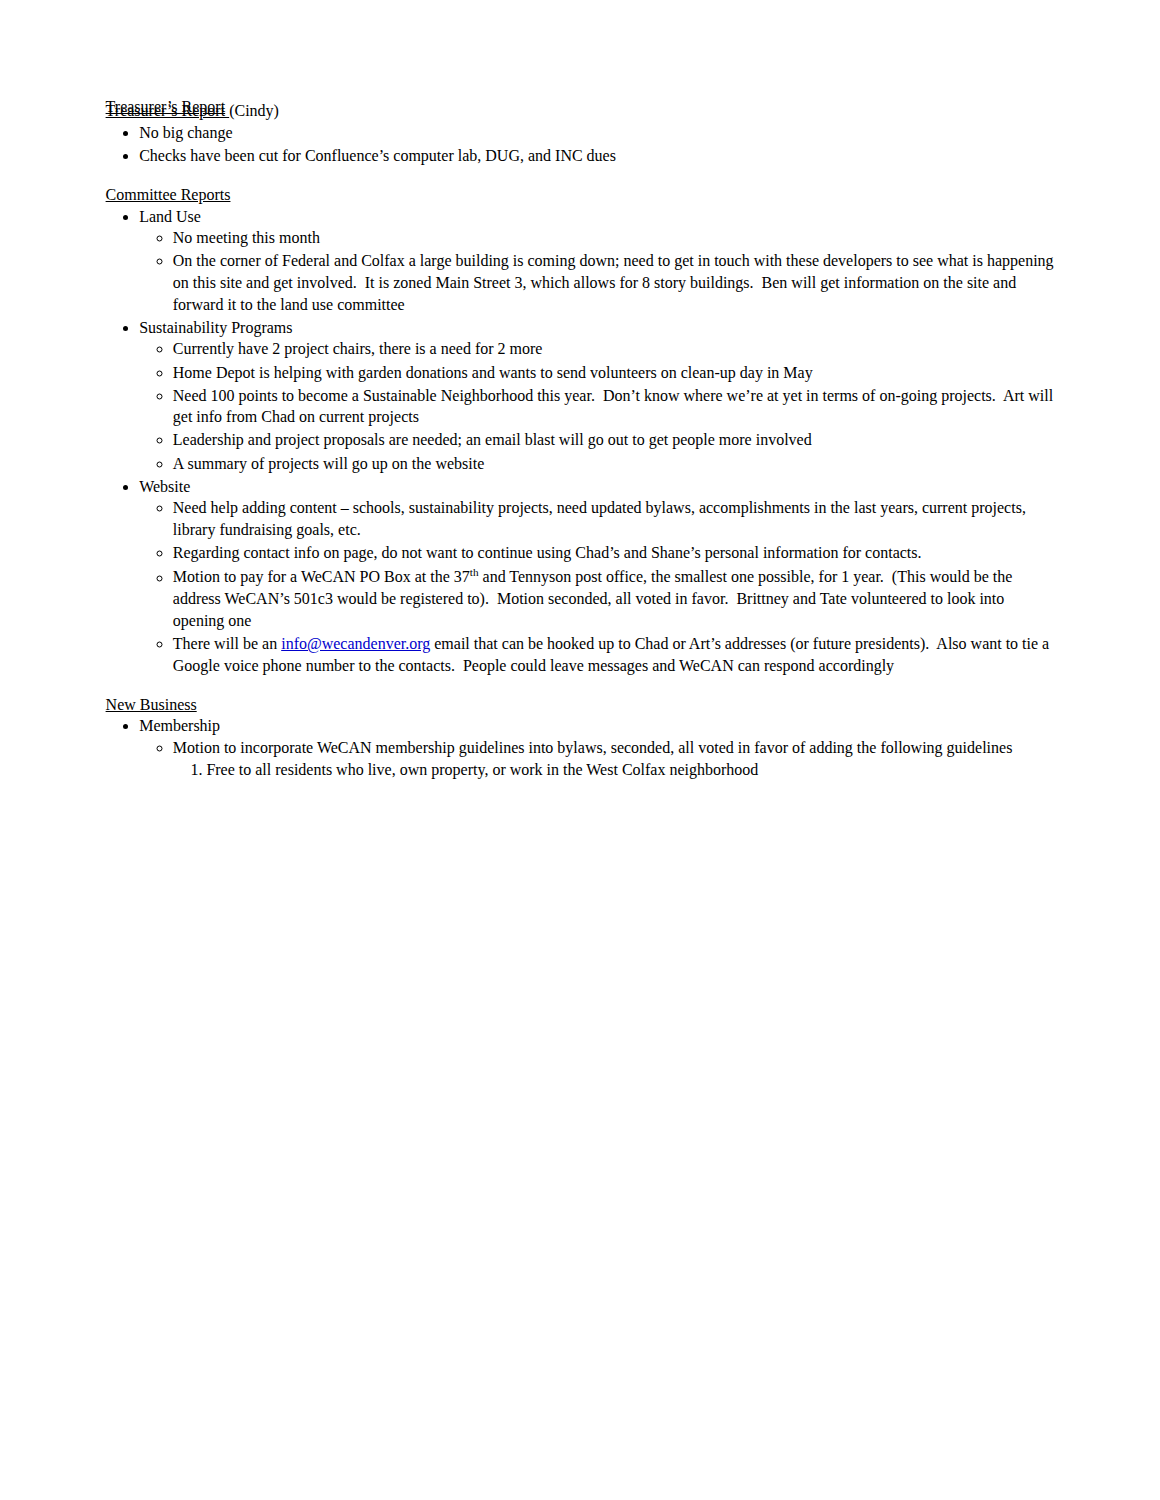Treasurer’s Report
Treasurer’s Report (Cindy)
No big change
Checks have been cut for Confluence’s computer lab, DUG, and INC dues
Committee Reports
Land Use
No meeting this month
On the corner of Federal and Colfax a large building is coming down; need to get in touch with these developers to see what is happening on this site and get involved. It is zoned Main Street 3, which allows for 8 story buildings. Ben will get information on the site and forward it to the land use committee
Sustainability Programs
Currently have 2 project chairs, there is a need for 2 more
Home Depot is helping with garden donations and wants to send volunteers on clean-up day in May
Need 100 points to become a Sustainable Neighborhood this year. Don’t know where we’re at yet in terms of on-going projects. Art will get info from Chad on current projects
Leadership and project proposals are needed; an email blast will go out to get people more involved
A summary of projects will go up on the website
Website
Need help adding content – schools, sustainability projects, need updated bylaws, accomplishments in the last years, current projects, library fundraising goals, etc.
Regarding contact info on page, do not want to continue using Chad’s and Shane’s personal information for contacts.
Motion to pay for a WeCAN PO Box at the 37th and Tennyson post office, the smallest one possible, for 1 year. (This would be the address WeCAN’s 501c3 would be registered to). Motion seconded, all voted in favor. Brittney and Tate volunteered to look into opening one
There will be an info@wecandenver.org email that can be hooked up to Chad or Art’s addresses (or future presidents). Also want to tie a Google voice phone number to the contacts. People could leave messages and WeCAN can respond accordingly
New Business
Membership
Motion to incorporate WeCAN membership guidelines into bylaws, seconded, all voted in favor of adding the following guidelines
Free to all residents who live, own property, or work in the West Colfax neighborhood